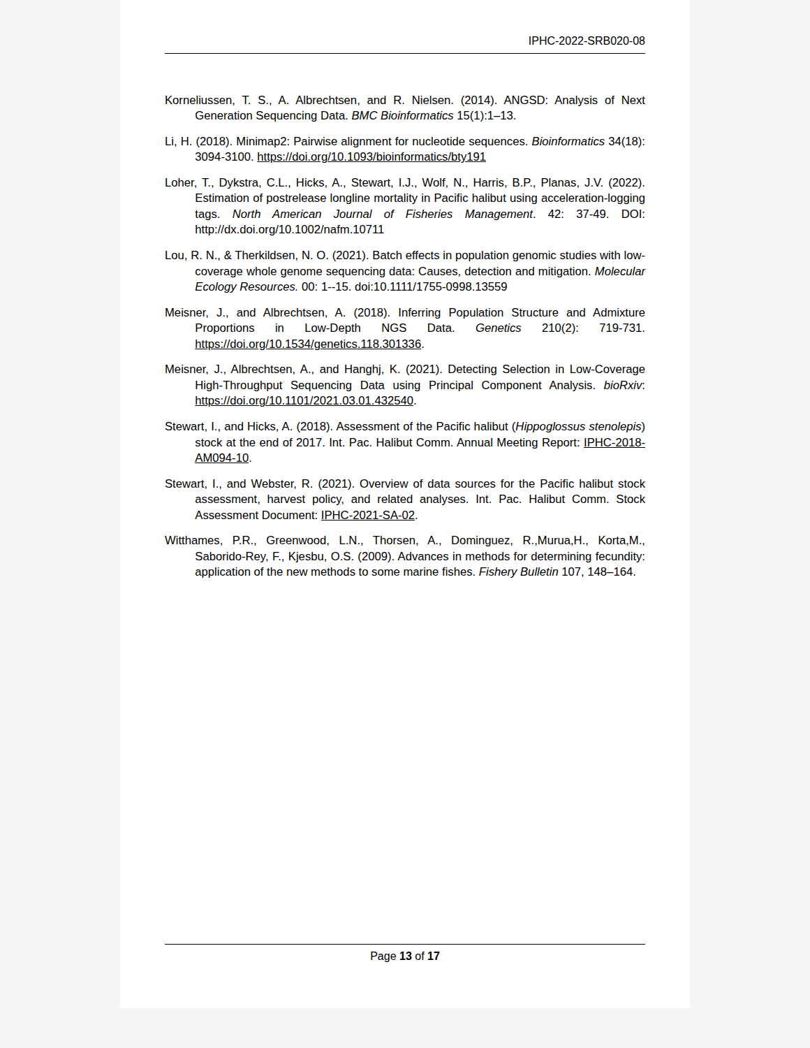IPHC-2022-SRB020-08
Korneliussen, T. S., A. Albrechtsen, and R. Nielsen. (2014). ANGSD: Analysis of Next Generation Sequencing Data. BMC Bioinformatics 15(1):1–13.
Li, H. (2018). Minimap2: Pairwise alignment for nucleotide sequences. Bioinformatics 34(18): 3094-3100. https://doi.org/10.1093/bioinformatics/bty191
Loher, T., Dykstra, C.L., Hicks, A., Stewart, I.J., Wolf, N., Harris, B.P., Planas, J.V. (2022). Estimation of postrelease longline mortality in Pacific halibut using acceleration-logging tags. North American Journal of Fisheries Management. 42: 37-49. DOI: http://dx.doi.org/10.1002/nafm.10711
Lou, R. N., & Therkildsen, N. O. (2021). Batch effects in population genomic studies with low-coverage whole genome sequencing data: Causes, detection and mitigation. Molecular Ecology Resources. 00: 1--15. doi:10.1111/1755-0998.13559
Meisner, J., and Albrechtsen, A. (2018). Inferring Population Structure and Admixture Proportions in Low-Depth NGS Data. Genetics 210(2): 719-731. https://doi.org/10.1534/genetics.118.301336.
Meisner, J., Albrechtsen, A., and Hanghj, K. (2021). Detecting Selection in Low-Coverage High-Throughput Sequencing Data using Principal Component Analysis. bioRxiv: https://doi.org/10.1101/2021.03.01.432540.
Stewart, I., and Hicks, A. (2018). Assessment of the Pacific halibut (Hippoglossus stenolepis) stock at the end of 2017. Int. Pac. Halibut Comm. Annual Meeting Report: IPHC-2018-AM094-10.
Stewart, I., and Webster, R. (2021). Overview of data sources for the Pacific halibut stock assessment, harvest policy, and related analyses. Int. Pac. Halibut Comm. Stock Assessment Document: IPHC-2021-SA-02.
Witthames, P.R., Greenwood, L.N., Thorsen, A., Dominguez, R.,Murua,H., Korta,M., Saborido-Rey, F., Kjesbu, O.S. (2009). Advances in methods for determining fecundity: application of the new methods to some marine fishes. Fishery Bulletin 107, 148–164.
Page 13 of 17